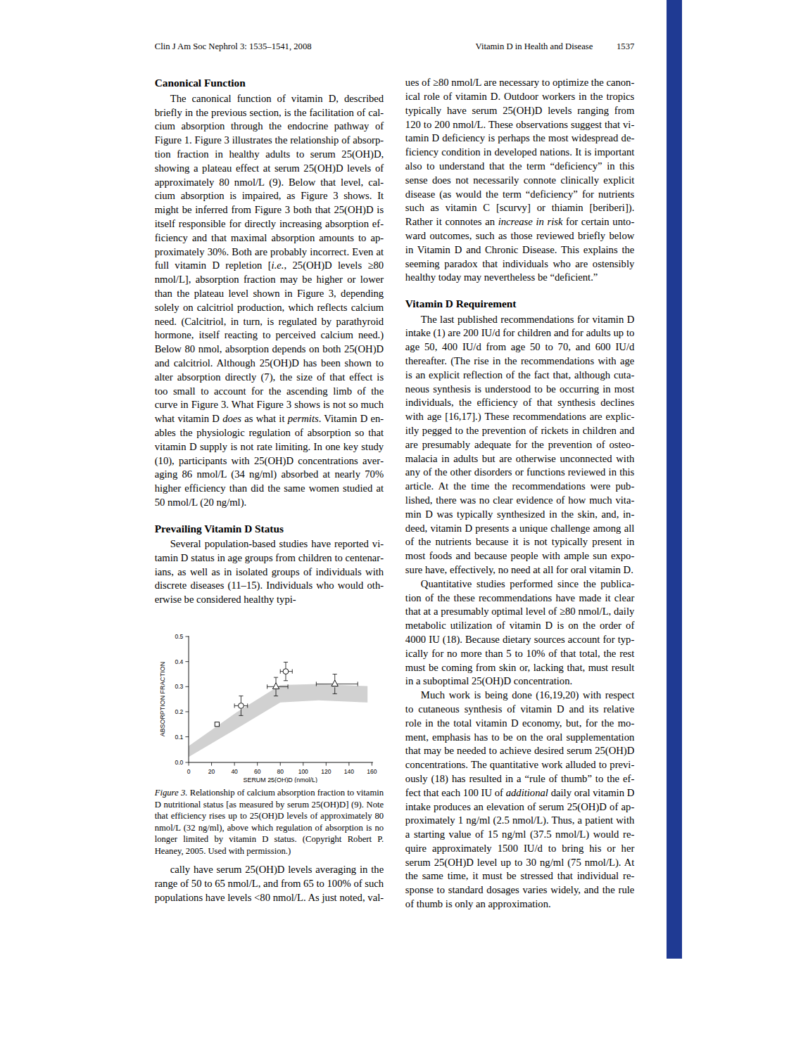Clin J Am Soc Nephrol 3: 1535–1541, 2008
Vitamin D in Health and Disease
1537
Canonical Function
The canonical function of vitamin D, described briefly in the previous section, is the facilitation of calcium absorption through the endocrine pathway of Figure 1. Figure 3 illustrates the relationship of absorption fraction in healthy adults to serum 25(OH)D, showing a plateau effect at serum 25(OH)D levels of approximately 80 nmol/L (9). Below that level, calcium absorption is impaired, as Figure 3 shows. It might be inferred from Figure 3 both that 25(OH)D is itself responsible for directly increasing absorption efficiency and that maximal absorption amounts to approximately 30%. Both are probably incorrect. Even at full vitamin D repletion [i.e., 25(OH)D levels ≥80 nmol/L], absorption fraction may be higher or lower than the plateau level shown in Figure 3, depending solely on calcitriol production, which reflects calcium need. (Calcitriol, in turn, is regulated by parathyroid hormone, itself reacting to perceived calcium need.) Below 80 nmol, absorption depends on both 25(OH)D and calcitriol. Although 25(OH)D has been shown to alter absorption directly (7), the size of that effect is too small to account for the ascending limb of the curve in Figure 3. What Figure 3 shows is not so much what vitamin D does as what it permits. Vitamin D enables the physiologic regulation of absorption so that vitamin D supply is not rate limiting. In one key study (10), participants with 25(OH)D concentrations averaging 86 nmol/L (34 ng/ml) absorbed at nearly 70% higher efficiency than did the same women studied at 50 nmol/L (20 ng/ml).
Prevailing Vitamin D Status
Several population-based studies have reported vitamin D status in age groups from children to centenarians, as well as in isolated groups of individuals with discrete diseases (11–15). Individuals who would otherwise be considered healthy typi-
0.0 0.1 0.2 0.3 0.4 0.5 0 20 40 60 80 100 120 140 160 SERUM 25(OH)D (nmol/L) ABSORPTION FRACTION
Figure 3. Relationship of calcium absorption fraction to vitamin D nutritional status [as measured by serum 25(OH)D] (9). Note that efficiency rises up to 25(OH)D levels of approximately 80 nmol/L (32 ng/ml), above which regulation of absorption is no longer limited by vitamin D status. (Copyright Robert P. Heaney, 2005. Used with permission.)
cally have serum 25(OH)D levels averaging in the range of 50 to 65 nmol/L, and from 65 to 100% of such populations have levels <80 nmol/L. As just noted, values of ≥80 nmol/L are necessary to optimize the canonical role of vitamin D. Outdoor workers in the tropics typically have serum 25(OH)D levels ranging from 120 to 200 nmol/L. These observations suggest that vitamin D deficiency is perhaps the most widespread deficiency condition in developed nations. It is important also to understand that the term “deficiency” in this sense does not necessarily connote clinically explicit disease (as would the term “deficiency” for nutrients such as vitamin C [scurvy] or thiamin [beriberi]). Rather it connotes an increase in risk for certain untoward outcomes, such as those reviewed briefly below in Vitamin D and Chronic Disease. This explains the seeming paradox that individuals who are ostensibly healthy today may nevertheless be “deficient.”
Vitamin D Requirement
The last published recommendations for vitamin D intake (1) are 200 IU/d for children and for adults up to age 50, 400 IU/d from age 50 to 70, and 600 IU/d thereafter. (The rise in the recommendations with age is an explicit reflection of the fact that, although cutaneous synthesis is understood to be occurring in most individuals, the efficiency of that synthesis declines with age [16,17].) These recommendations are explicitly pegged to the prevention of rickets in children and are presumably adequate for the prevention of osteomalacia in adults but are otherwise unconnected with any of the other disorders or functions reviewed in this article. At the time the recommendations were published, there was no clear evidence of how much vitamin D was typically synthesized in the skin, and, indeed, vitamin D presents a unique challenge among all of the nutrients because it is not typically present in most foods and because people with ample sun exposure have, effectively, no need at all for oral vitamin D.
Quantitative studies performed since the publication of the these recommendations have made it clear that at a presumably optimal level of ≥80 nmol/L, daily metabolic utilization of vitamin D is on the order of 4000 IU (18). Because dietary sources account for typically for no more than 5 to 10% of that total, the rest must be coming from skin or, lacking that, must result in a suboptimal 25(OH)D concentration.
Much work is being done (16,19,20) with respect to cutaneous synthesis of vitamin D and its relative role in the total vitamin D economy, but, for the moment, emphasis has to be on the oral supplementation that may be needed to achieve desired serum 25(OH)D concentrations. The quantitative work alluded to previously (18) has resulted in a “rule of thumb” to the effect that each 100 IU of additional daily oral vitamin D intake produces an elevation of serum 25(OH)D of approximately 1 ng/ml (2.5 nmol/L). Thus, a patient with a starting value of 15 ng/ml (37.5 nmol/L) would require approximately 1500 IU/d to bring his or her serum 25(OH)D level up to 30 ng/ml (75 nmol/L). At the same time, it must be stressed that individual response to standard dosages varies widely, and the rule of thumb is only an approximation.